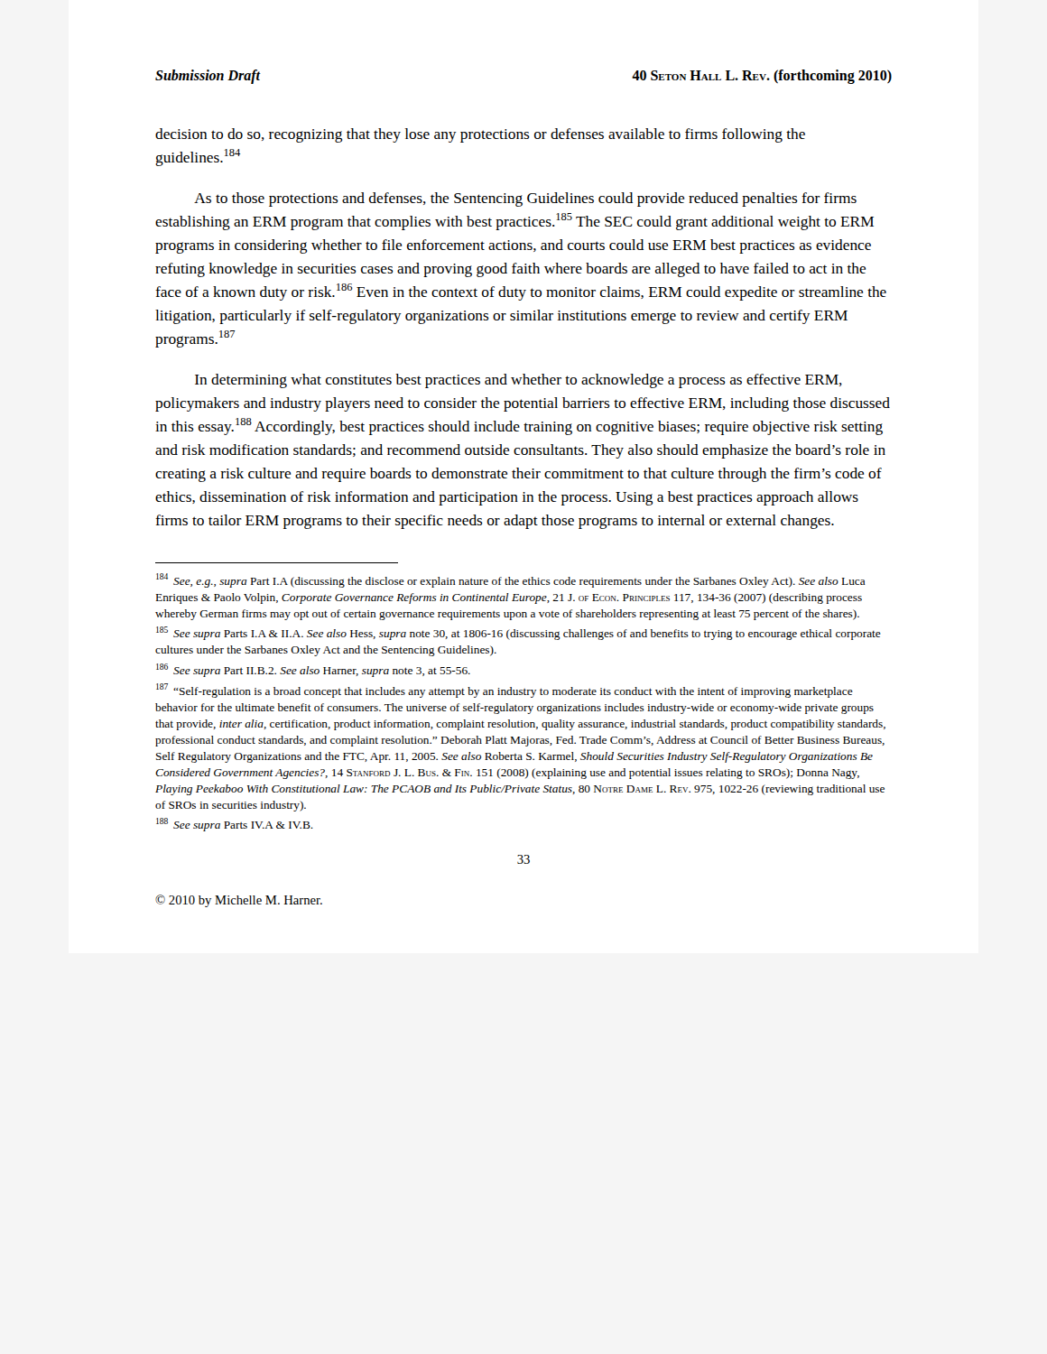Submission Draft 40 Seton Hall L. Rev. (forthcoming 2010)
decision to do so, recognizing that they lose any protections or defenses available to firms following the guidelines.184
As to those protections and defenses, the Sentencing Guidelines could provide reduced penalties for firms establishing an ERM program that complies with best practices.185 The SEC could grant additional weight to ERM programs in considering whether to file enforcement actions, and courts could use ERM best practices as evidence refuting knowledge in securities cases and proving good faith where boards are alleged to have failed to act in the face of a known duty or risk.186 Even in the context of duty to monitor claims, ERM could expedite or streamline the litigation, particularly if self-regulatory organizations or similar institutions emerge to review and certify ERM programs.187
In determining what constitutes best practices and whether to acknowledge a process as effective ERM, policymakers and industry players need to consider the potential barriers to effective ERM, including those discussed in this essay.188 Accordingly, best practices should include training on cognitive biases; require objective risk setting and risk modification standards; and recommend outside consultants. They also should emphasize the board’s role in creating a risk culture and require boards to demonstrate their commitment to that culture through the firm’s code of ethics, dissemination of risk information and participation in the process. Using a best practices approach allows firms to tailor ERM programs to their specific needs or adapt those programs to internal or external changes.
184 See, e.g., supra Part I.A (discussing the disclose or explain nature of the ethics code requirements under the Sarbanes Oxley Act). See also Luca Enriques & Paolo Volpin, Corporate Governance Reforms in Continental Europe, 21 J. of Econ. Principles 117, 134-36 (2007) (describing process whereby German firms may opt out of certain governance requirements upon a vote of shareholders representing at least 75 percent of the shares).
185 See supra Parts I.A & II.A. See also Hess, supra note 30, at 1806-16 (discussing challenges of and benefits to trying to encourage ethical corporate cultures under the Sarbanes Oxley Act and the Sentencing Guidelines).
186 See supra Part II.B.2. See also Harner, supra note 3, at 55-56.
187 “Self-regulation is a broad concept that includes any attempt by an industry to moderate its conduct with the intent of improving marketplace behavior for the ultimate benefit of consumers. The universe of self-regulatory organizations includes industry-wide or economy-wide private groups that provide, inter alia, certification, product information, complaint resolution, quality assurance, industrial standards, product compatibility standards, professional conduct standards, and complaint resolution.” Deborah Platt Majoras, Fed. Trade Comm’s, Address at Council of Better Business Bureaus, Self Regulatory Organizations and the FTC, Apr. 11, 2005. See also Roberta S. Karmel, Should Securities Industry Self-Regulatory Organizations Be Considered Government Agencies?, 14 Stanford J. L. Bus. & Fin. 151 (2008) (explaining use and potential issues relating to SROs); Donna Nagy, Playing Peekaboo With Constitutional Law: The PCAOB and Its Public/Private Status, 80 Notre Dame L. Rev. 975, 1022-26 (reviewing traditional use of SROs in securities industry).
188 See supra Parts IV.A & IV.B.
33
© 2010 by Michelle M. Harner.